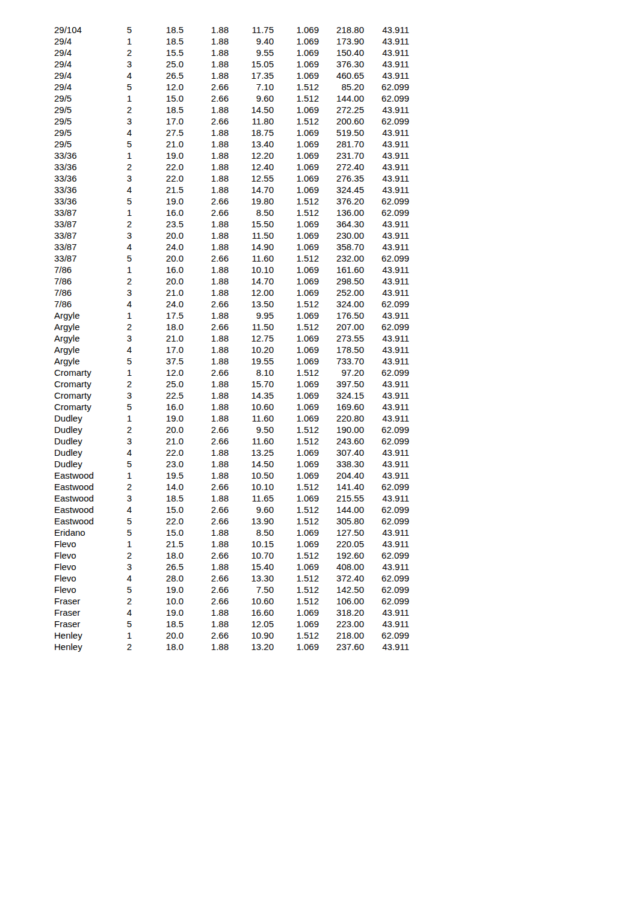| 29/104 | 5 | 18.5 | 1.88 | 11.75 | 1.069 | 218.80 | 43.911 |
| 29/4 | 1 | 18.5 | 1.88 | 9.40 | 1.069 | 173.90 | 43.911 |
| 29/4 | 2 | 15.5 | 1.88 | 9.55 | 1.069 | 150.40 | 43.911 |
| 29/4 | 3 | 25.0 | 1.88 | 15.05 | 1.069 | 376.30 | 43.911 |
| 29/4 | 4 | 26.5 | 1.88 | 17.35 | 1.069 | 460.65 | 43.911 |
| 29/4 | 5 | 12.0 | 2.66 | 7.10 | 1.512 | 85.20 | 62.099 |
| 29/5 | 1 | 15.0 | 2.66 | 9.60 | 1.512 | 144.00 | 62.099 |
| 29/5 | 2 | 18.5 | 1.88 | 14.50 | 1.069 | 272.25 | 43.911 |
| 29/5 | 3 | 17.0 | 2.66 | 11.80 | 1.512 | 200.60 | 62.099 |
| 29/5 | 4 | 27.5 | 1.88 | 18.75 | 1.069 | 519.50 | 43.911 |
| 29/5 | 5 | 21.0 | 1.88 | 13.40 | 1.069 | 281.70 | 43.911 |
| 33/36 | 1 | 19.0 | 1.88 | 12.20 | 1.069 | 231.70 | 43.911 |
| 33/36 | 2 | 22.0 | 1.88 | 12.40 | 1.069 | 272.40 | 43.911 |
| 33/36 | 3 | 22.0 | 1.88 | 12.55 | 1.069 | 276.35 | 43.911 |
| 33/36 | 4 | 21.5 | 1.88 | 14.70 | 1.069 | 324.45 | 43.911 |
| 33/36 | 5 | 19.0 | 2.66 | 19.80 | 1.512 | 376.20 | 62.099 |
| 33/87 | 1 | 16.0 | 2.66 | 8.50 | 1.512 | 136.00 | 62.099 |
| 33/87 | 2 | 23.5 | 1.88 | 15.50 | 1.069 | 364.30 | 43.911 |
| 33/87 | 3 | 20.0 | 1.88 | 11.50 | 1.069 | 230.00 | 43.911 |
| 33/87 | 4 | 24.0 | 1.88 | 14.90 | 1.069 | 358.70 | 43.911 |
| 33/87 | 5 | 20.0 | 2.66 | 11.60 | 1.512 | 232.00 | 62.099 |
| 7/86 | 1 | 16.0 | 1.88 | 10.10 | 1.069 | 161.60 | 43.911 |
| 7/86 | 2 | 20.0 | 1.88 | 14.70 | 1.069 | 298.50 | 43.911 |
| 7/86 | 3 | 21.0 | 1.88 | 12.00 | 1.069 | 252.00 | 43.911 |
| 7/86 | 4 | 24.0 | 2.66 | 13.50 | 1.512 | 324.00 | 62.099 |
| Argyle | 1 | 17.5 | 1.88 | 9.95 | 1.069 | 176.50 | 43.911 |
| Argyle | 2 | 18.0 | 2.66 | 11.50 | 1.512 | 207.00 | 62.099 |
| Argyle | 3 | 21.0 | 1.88 | 12.75 | 1.069 | 273.55 | 43.911 |
| Argyle | 4 | 17.0 | 1.88 | 10.20 | 1.069 | 178.50 | 43.911 |
| Argyle | 5 | 37.5 | 1.88 | 19.55 | 1.069 | 733.70 | 43.911 |
| Cromarty | 1 | 12.0 | 2.66 | 8.10 | 1.512 | 97.20 | 62.099 |
| Cromarty | 2 | 25.0 | 1.88 | 15.70 | 1.069 | 397.50 | 43.911 |
| Cromarty | 3 | 22.5 | 1.88 | 14.35 | 1.069 | 324.15 | 43.911 |
| Cromarty | 5 | 16.0 | 1.88 | 10.60 | 1.069 | 169.60 | 43.911 |
| Dudley | 1 | 19.0 | 1.88 | 11.60 | 1.069 | 220.80 | 43.911 |
| Dudley | 2 | 20.0 | 2.66 | 9.50 | 1.512 | 190.00 | 62.099 |
| Dudley | 3 | 21.0 | 2.66 | 11.60 | 1.512 | 243.60 | 62.099 |
| Dudley | 4 | 22.0 | 1.88 | 13.25 | 1.069 | 307.40 | 43.911 |
| Dudley | 5 | 23.0 | 1.88 | 14.50 | 1.069 | 338.30 | 43.911 |
| Eastwood | 1 | 19.5 | 1.88 | 10.50 | 1.069 | 204.40 | 43.911 |
| Eastwood | 2 | 14.0 | 2.66 | 10.10 | 1.512 | 141.40 | 62.099 |
| Eastwood | 3 | 18.5 | 1.88 | 11.65 | 1.069 | 215.55 | 43.911 |
| Eastwood | 4 | 15.0 | 2.66 | 9.60 | 1.512 | 144.00 | 62.099 |
| Eastwood | 5 | 22.0 | 2.66 | 13.90 | 1.512 | 305.80 | 62.099 |
| Eridano | 5 | 15.0 | 1.88 | 8.50 | 1.069 | 127.50 | 43.911 |
| Flevo | 1 | 21.5 | 1.88 | 10.15 | 1.069 | 220.05 | 43.911 |
| Flevo | 2 | 18.0 | 2.66 | 10.70 | 1.512 | 192.60 | 62.099 |
| Flevo | 3 | 26.5 | 1.88 | 15.40 | 1.069 | 408.00 | 43.911 |
| Flevo | 4 | 28.0 | 2.66 | 13.30 | 1.512 | 372.40 | 62.099 |
| Flevo | 5 | 19.0 | 2.66 | 7.50 | 1.512 | 142.50 | 62.099 |
| Fraser | 2 | 10.0 | 2.66 | 10.60 | 1.512 | 106.00 | 62.099 |
| Fraser | 4 | 19.0 | 1.88 | 16.60 | 1.069 | 318.20 | 43.911 |
| Fraser | 5 | 18.5 | 1.88 | 12.05 | 1.069 | 223.00 | 43.911 |
| Henley | 1 | 20.0 | 2.66 | 10.90 | 1.512 | 218.00 | 62.099 |
| Henley | 2 | 18.0 | 1.88 | 13.20 | 1.069 | 237.60 | 43.911 |